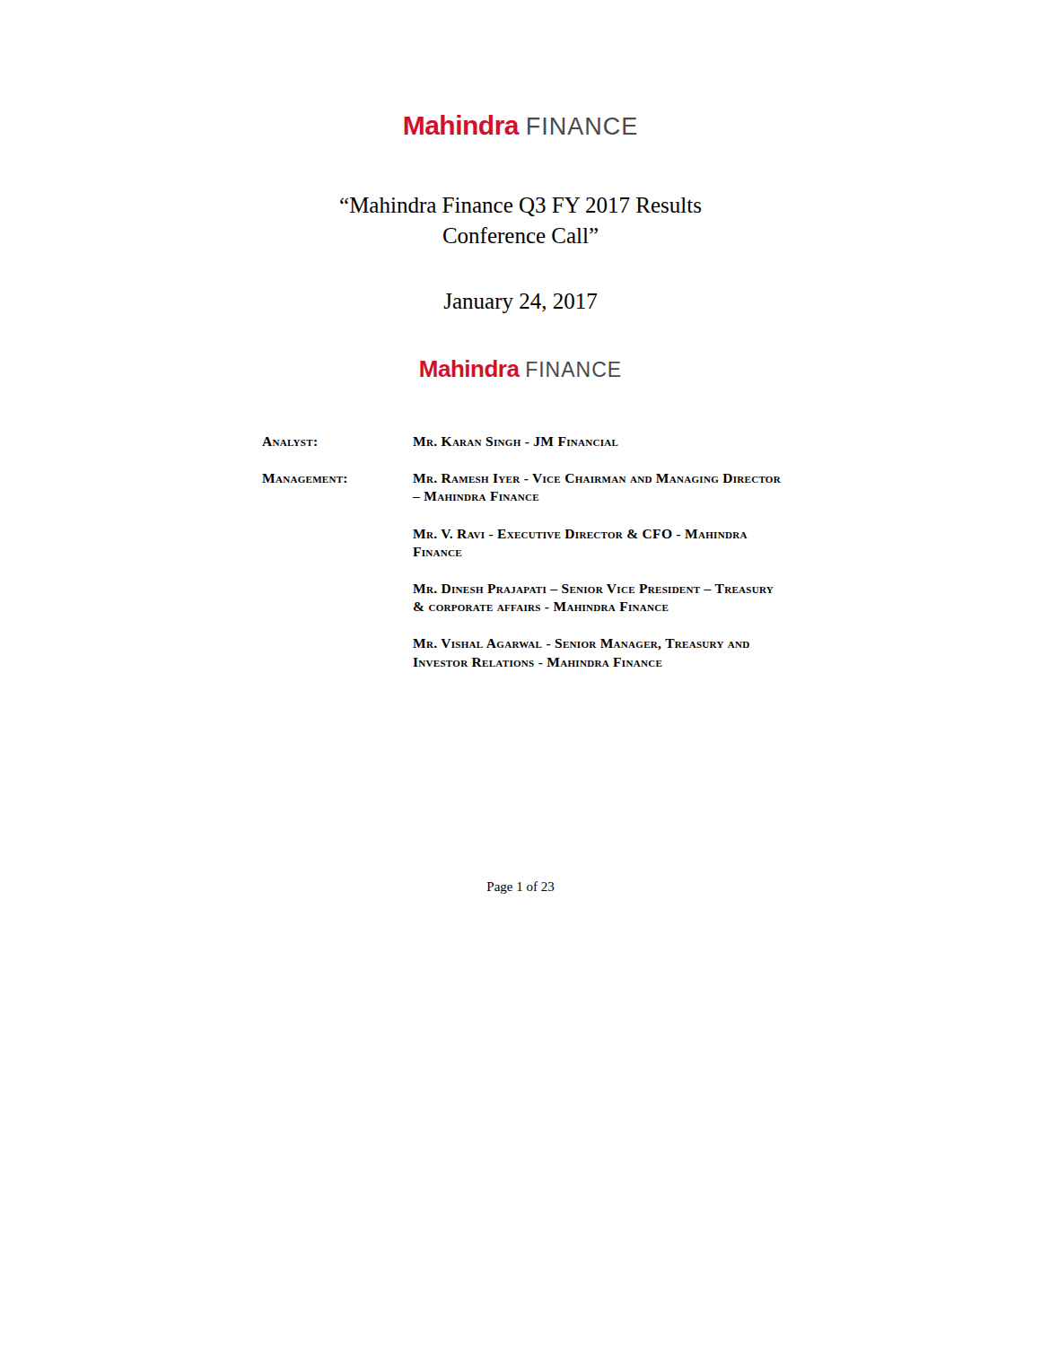Mahindra FINANCE
“Mahindra Finance Q3 FY 2017 Results Conference Call”
January 24, 2017
Mahindra FINANCE
| Analyst: | Mr. Karan Singh - JM Financial |
| Management: | Mr. Ramesh Iyer - Vice Chairman and Managing Director – Mahindra Finance Mr. V. Ravi - Executive Director & CFO - Mahindra Finance Mr. Dinesh Prajapati – Senior Vice President – Treasury & corporate affairs - Mahindra Finance Mr. Vishal Agarwal - Senior Manager, Treasury and Investor Relations - Mahindra Finance |
Page 1 of 23